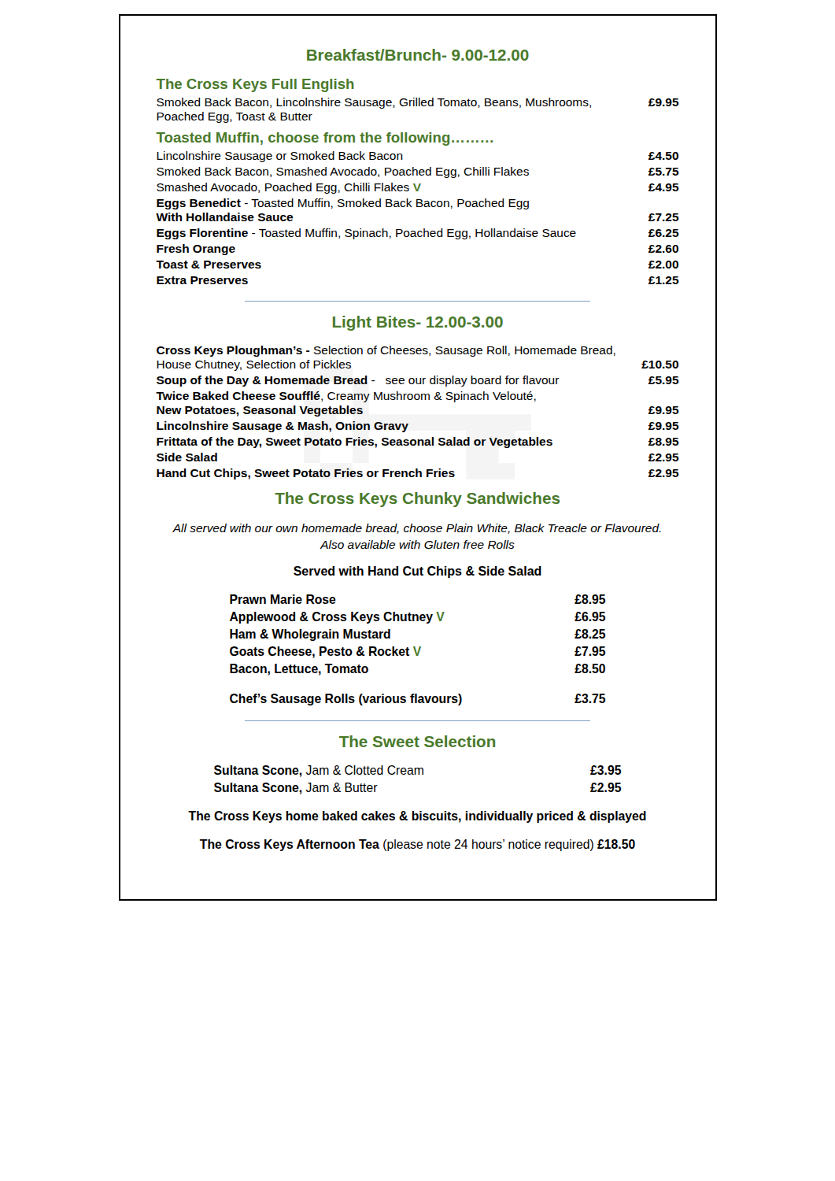🗝
Breakfast/Brunch- 9.00-12.00
The Cross Keys Full English
| Smoked Back Bacon, Lincolnshire Sausage, Grilled Tomato, Beans, Mushrooms, Poached Egg, Toast & Butter | £9.95 |
Toasted Muffin, choose from the following………
| Lincolnshire Sausage or Smoked Back Bacon | £4.50 |
| Smoked Back Bacon, Smashed Avocado, Poached Egg, Chilli Flakes | £5.75 |
| Smashed Avocado, Poached Egg, Chilli Flakes V | £4.95 |
| Eggs Benedict - Toasted Muffin, Smoked Back Bacon, Poached Egg With Hollandaise Sauce | £7.25 |
| Eggs Florentine - Toasted Muffin, Spinach, Poached Egg, Hollandaise Sauce | £6.25 |
| Fresh Orange | £2.60 |
| Toast & Preserves | £2.00 |
| Extra Preserves | £1.25 |
Light Bites- 12.00-3.00
| Cross Keys Ploughman’s - Selection of Cheeses, Sausage Roll, Homemade Bread, House Chutney, Selection of Pickles | £10.50 |
| Soup of the Day & Homemade Bread - see our display board for flavour | £5.95 |
| Twice Baked Cheese Soufflé , Creamy Mushroom & Spinach Velouté, New Potatoes, Seasonal Vegetables | £9.95 |
| Lincolnshire Sausage & Mash, Onion Gravy | £9.95 |
| Frittata of the Day, Sweet Potato Fries, Seasonal Salad or Vegetables | £8.95 |
| Side Salad | £2.95 |
| Hand Cut Chips, Sweet Potato Fries or French Fries | £2.95 |
The Cross Keys Chunky Sandwiches
All served with our own homemade bread, choose Plain White, Black Treacle or Flavoured.
Also available with Gluten free Rolls
Served with Hand Cut Chips & Side Salad
| Prawn Marie Rose | £8.95 |
| Applewood & Cross Keys Chutney V | £6.95 |
| Ham & Wholegrain Mustard | £8.25 |
| Goats Cheese, Pesto & Rocket V | £7.95 |
| Bacon, Lettuce, Tomato | £8.50 |
| Chef’s Sausage Rolls (various flavours) | £3.75 |
The Sweet Selection
| Sultana Scone, Jam & Clotted Cream | £3.95 |
| Sultana Scone, Jam & Butter | £2.95 |
The Cross Keys home baked cakes & biscuits, individually priced & displayed
The Cross Keys Afternoon Tea (please note 24 hours’ notice required) £18.50